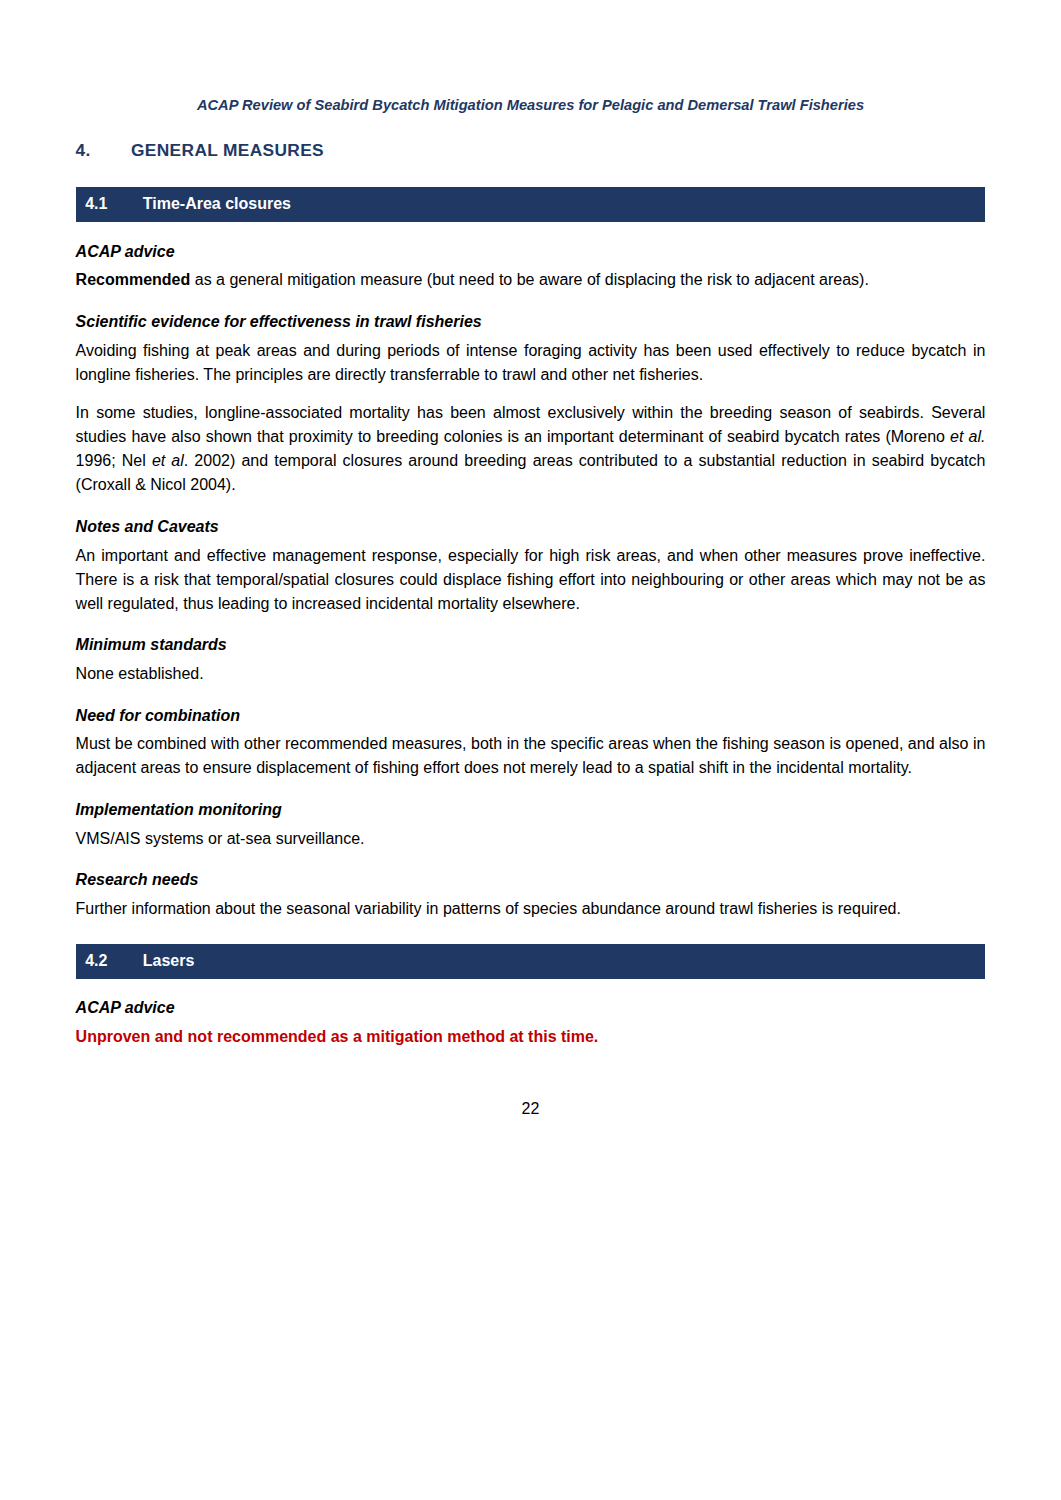ACAP Review of Seabird Bycatch Mitigation Measures for Pelagic and Demersal Trawl Fisheries
4. GENERAL MEASURES
4.1 Time-Area closures
ACAP advice
Recommended as a general mitigation measure (but need to be aware of displacing the risk to adjacent areas).
Scientific evidence for effectiveness in trawl fisheries
Avoiding fishing at peak areas and during periods of intense foraging activity has been used effectively to reduce bycatch in longline fisheries. The principles are directly transferrable to trawl and other net fisheries.
In some studies, longline-associated mortality has been almost exclusively within the breeding season of seabirds. Several studies have also shown that proximity to breeding colonies is an important determinant of seabird bycatch rates (Moreno et al. 1996; Nel et al. 2002) and temporal closures around breeding areas contributed to a substantial reduction in seabird bycatch (Croxall & Nicol 2004).
Notes and Caveats
An important and effective management response, especially for high risk areas, and when other measures prove ineffective. There is a risk that temporal/spatial closures could displace fishing effort into neighbouring or other areas which may not be as well regulated, thus leading to increased incidental mortality elsewhere.
Minimum standards
None established.
Need for combination
Must be combined with other recommended measures, both in the specific areas when the fishing season is opened, and also in adjacent areas to ensure displacement of fishing effort does not merely lead to a spatial shift in the incidental mortality.
Implementation monitoring
VMS/AIS systems or at-sea surveillance.
Research needs
Further information about the seasonal variability in patterns of species abundance around trawl fisheries is required.
4.2 Lasers
ACAP advice
Unproven and not recommended as a mitigation method at this time.
22